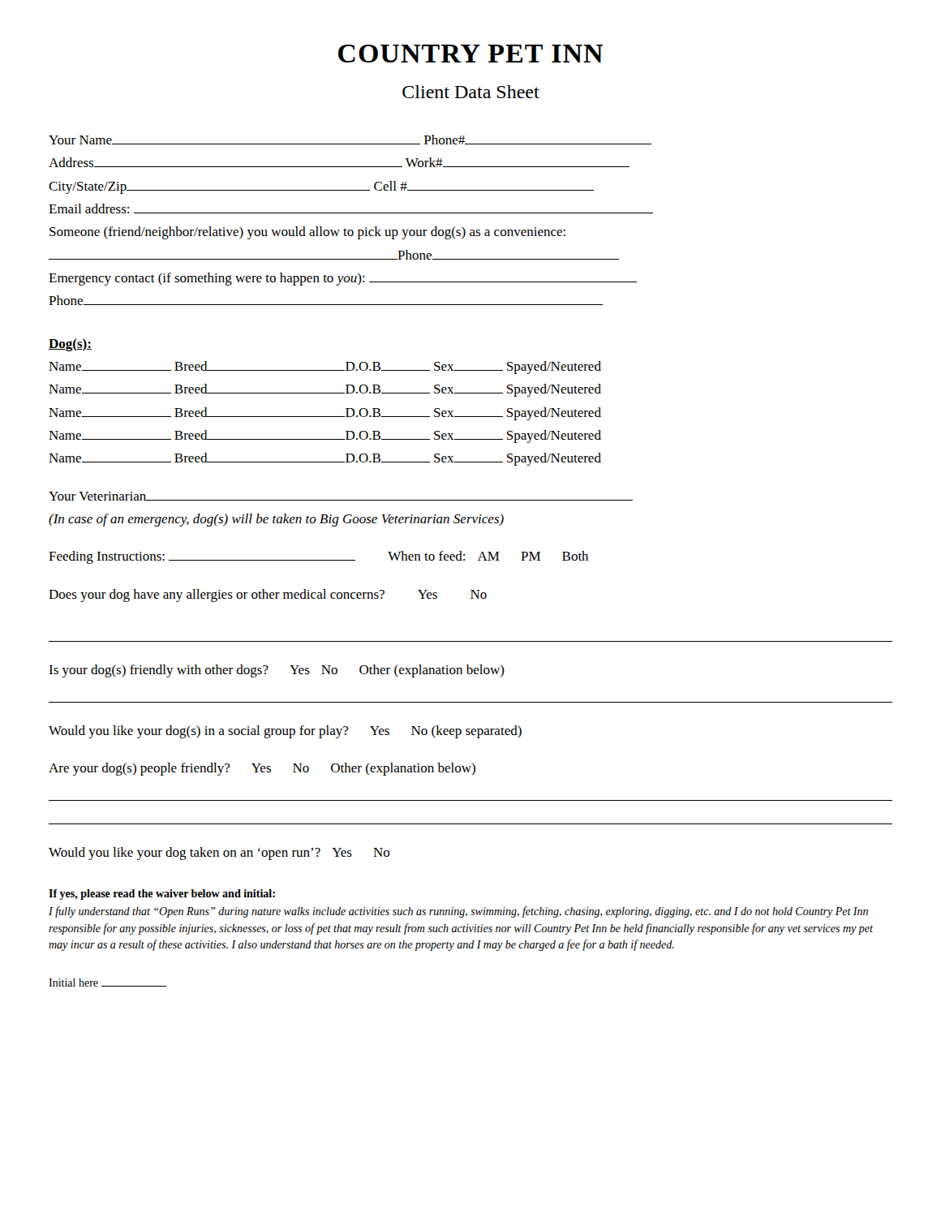COUNTRY PET INN
Client Data Sheet
Your Name Phone#
Address Work#
City/State/Zip Cell #
Email address:
Someone (friend/neighbor/relative) you would allow to pick up your dog(s) as a convenience:
Phone
Emergency contact (if something were to happen to you):
Phone
Dog(s):
Name Breed D.O.B Sex Spayed/Neutered
Name Breed D.O.B Sex Spayed/Neutered
Name Breed D.O.B Sex Spayed/Neutered
Name Breed D.O.B Sex Spayed/Neutered
Name Breed D.O.B Sex Spayed/Neutered
Your Veterinarian
(In case of an emergency, dog(s) will be taken to Big Goose Veterinarian Services)
Feeding Instructions: When to feed: AM PM Both
Does your dog have any allergies or other medical concerns?Yes No
Is your dog(s) friendly with other dogs?Yes No Other (explanation below)
Would you like your dog(s) in a social group for play?Yes No (keep separated)
Are your dog(s) people friendly?Yes No Other (explanation below)
Would you like your dog taken on an ‘open run’?Yes No
If yes, please read the waiver below and initial:
I fully understand that “Open Runs” during nature walks include activities such as running, swimming, fetching, chasing, exploring, digging, etc. and I do not hold Country Pet Inn responsible for any possible injuries, sicknesses, or loss of pet that may result from such activities nor will Country Pet Inn be held financially responsible for any vet services my pet may incur as a result of these activities. I also understand that horses are on the property and I may be charged a fee for a bath if needed.
Initial here